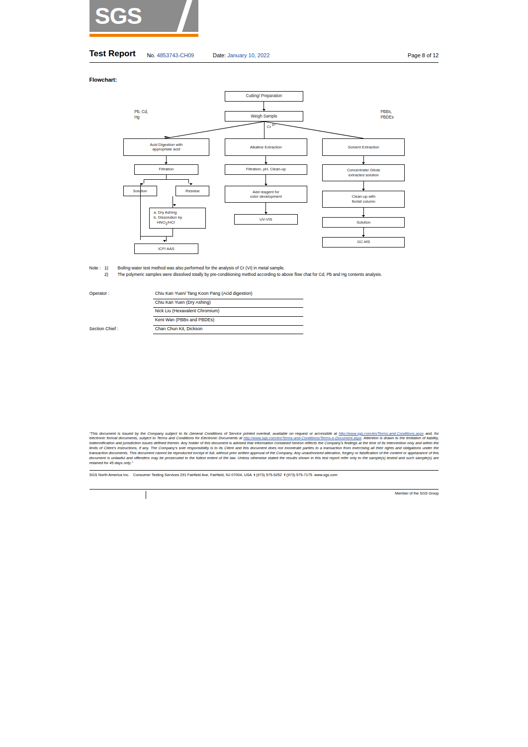SGS
Test Report
No. 4853743-CH09
Date: January 10, 2022
Page 8 of 12
Flowchart:
Cutting/ Preparation
Pb, Cd,
Hg
Weigh Sample
PBBs,
PBDEs
Cr 6+
Acid Digestion with
appropriate acid
Filtration
Solution
Residue
a. Dry Ashing
b. Dissolution by
HNO3/HCl
ICP/ AAS
Alkaline Extraction
Filtration, pH, Clean-up
Add reagent for
color development
UV-VIS
Solvent Extraction
Concentrate/ Dilute
extracted solution
Clean-up with
florisil column
Solution
GC-MS
Note :
1) Boiling water test method was also performed for the analysis of Cr (VI) in metal sample.
2) The polymeric samples were dissolved totally by pre-conditioning method according to above flow chat for Cd, Pb and Hg contents analysis.
| Operator : | Chiu Kan Yuen/ Tang Koon Pang (Acid digestion) |
| | Chiu Kan Yuen (Dry Ashing) |
| | Nick Liu (Hexavalent Chromium) |
| | Kent Wan (PBBs and PBDEs) |
| Section Chief : | Chan Chun Kit, Dickson |
“This document is issued by the Company subject to its General Conditions of Service printed overleaf, available on request or accessible at http://www.sgs.com/en/Terms-and-Conditions.aspx and, for electronic format documents, subject to Terms and Conditions for Electronic Documents at http://www.sgs.com/en/Terms-and-Conditions/Terms-e-Document.aspx. Attention is drawn to the limitation of liability, indemnification and jurisdiction issues defined therein. Any holder of this document is advised that information contained hereon reflects the Company’s findings at the time of its intervention only and within the limits of Client’s instructions, if any. The Company’s sole responsibility is to its Client and this document does not exonerate parties to a transaction from exercising all their rights and obligations under the transaction documents. This document cannot be reproduced except in full, without prior written approval of the Company. Any unauthorized alteration, forgery or falsification of the content or appearance of this document is unlawful and offenders may be prosecuted to the fullest extent of the law. Unless otherwise stated the results shown in this test report refer only to the sample(s) tested and such sample(s) are retained for 45 days only.”
SGS North America Inc. Consumer Testing Services 291 Fairfield Ave, Fairfield, NJ 07004, USA t (973) 575-5252 f (973) 575-7175 www.sgs.com
Member of the SGS Group